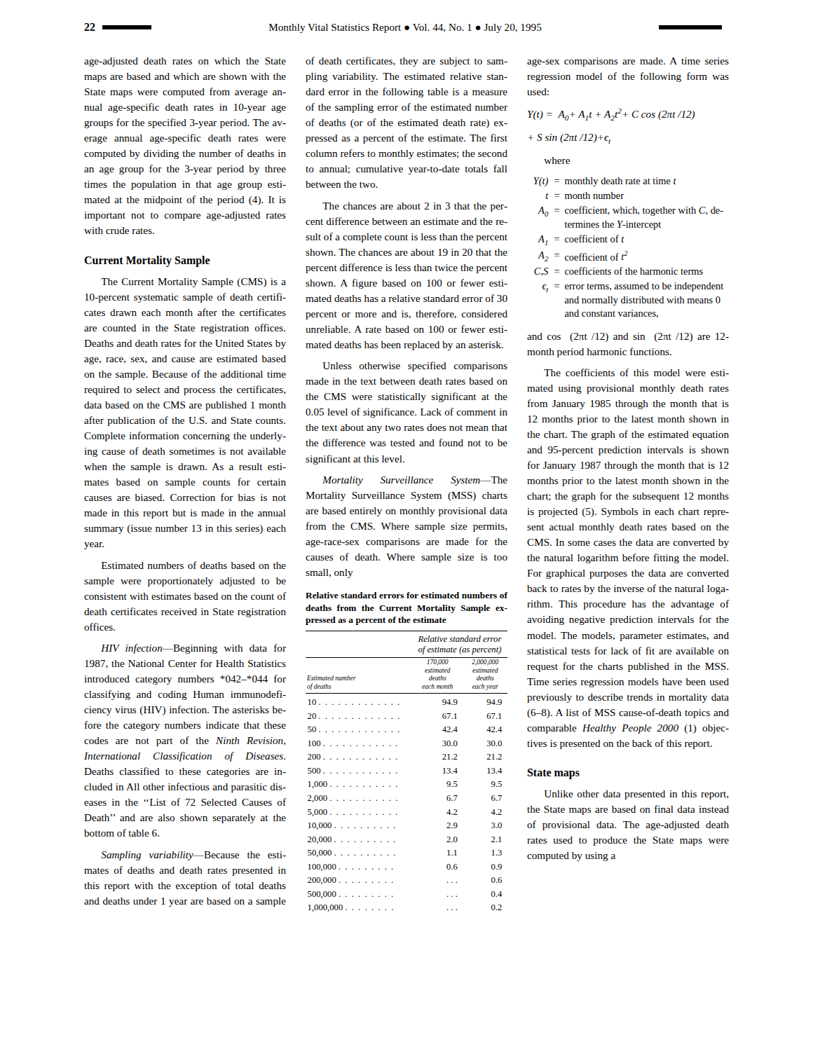22 Monthly Vital Statistics Report ● Vol. 44, No. 1 ● July 20, 1995
age-adjusted death rates on which the State maps are based and which are shown with the State maps were computed from average annual age-specific death rates in 10-year age groups for the specified 3-year period. The average annual age-specific death rates were computed by dividing the number of deaths in an age group for the 3-year period by three times the population in that age group estimated at the midpoint of the period (4). It is important not to compare age-adjusted rates with crude rates.
Current Mortality Sample
The Current Mortality Sample (CMS) is a 10-percent systematic sample of death certificates drawn each month after the certificates are counted in the State registration offices. Deaths and death rates for the United States by age, race, sex, and cause are estimated based on the sample. Because of the additional time required to select and process the certificates, data based on the CMS are published 1 month after publication of the U.S. and State counts. Complete information concerning the underlying cause of death sometimes is not available when the sample is drawn. As a result estimates based on sample counts for certain causes are biased. Correction for bias is not made in this report but is made in the annual summary (issue number 13 in this series) each year.
Estimated numbers of deaths based on the sample were proportionately adjusted to be consistent with estimates based on the count of death certificates received in State registration offices.
HIV infection—Beginning with data for 1987, the National Center for Health Statistics introduced category numbers *042–*044 for classifying and coding Human immunodeficiency virus (HIV) infection. The asterisks before the category numbers indicate that these codes are not part of the Ninth Revision, International Classification of Diseases. Deaths classified to these categories are included in All other infectious and parasitic diseases in the ‘‘List of 72 Selected Causes of Death’’ and are also shown separately at the bottom of table 6.
Sampling variability—Because the estimates of deaths and death rates presented in this report with the exception of total deaths and deaths under 1 year are based on a sample of death certificates, they are subject to sampling variability. The estimated relative standard error in the following table is a measure of the sampling error of the estimated number of deaths (or of the estimated death rate) expressed as a percent of the estimate. The first column refers to monthly estimates; the second to annual; cumulative year-to-date totals fall between the two.
The chances are about 2 in 3 that the percent difference between an estimate and the result of a complete count is less than the percent shown. The chances are about 19 in 20 that the percent difference is less than twice the percent shown. A figure based on 100 or fewer estimated deaths has a relative standard error of 30 percent or more and is, therefore, considered unreliable. A rate based on 100 or fewer estimated deaths has been replaced by an asterisk.
Unless otherwise specified comparisons made in the text between death rates based on the CMS were statistically significant at the 0.05 level of significance. Lack of comment in the text about any two rates does not mean that the difference was tested and found not to be significant at this level.
Mortality Surveillance System—The Mortality Surveillance System (MSS) charts are based entirely on monthly provisional data from the CMS. Where sample size permits, age-race-sex comparisons are made for the causes of death. Where sample size is too small, only
Relative standard errors for estimated numbers of deaths from the Current Mortality Sample expressed as a percent of the estimate
| | Relative standard error of estimate (as percent) |
| --- | --- |
| Estimated number of deaths | 170,000 estimated deaths each month | 2,000,000 estimated deaths each year |
| 10 . . . . . . . . . . . . . | 94.9 | 94.9 |
| 20 . . . . . . . . . . . . . | 67.1 | 67.1 |
| 50 . . . . . . . . . . . . . | 42.4 | 42.4 |
| 100 . . . . . . . . . . . . | 30.0 | 30.0 |
| 200 . . . . . . . . . . . . | 21.2 | 21.2 |
| 500 . . . . . . . . . . . . | 13.4 | 13.4 |
| 1,000 . . . . . . . . . . . | 9.5 | 9.5 |
| 2,000 . . . . . . . . . . . | 6.7 | 6.7 |
| 5,000 . . . . . . . . . . . | 4.2 | 4.2 |
| 10,000 . . . . . . . . . . | 2.9 | 3.0 |
| 20,000 . . . . . . . . . . | 2.0 | 2.1 |
| 50,000 . . . . . . . . . . | 1.1 | 1.3 |
| 100,000 . . . . . . . . . | 0.6 | 0.9 |
| 200,000 . . . . . . . . . | . . . | 0.6 |
| 500,000 . . . . . . . . . | . . . | 0.4 |
| 1,000,000 . . . . . . . . | . . . | 0.2 |
age-sex comparisons are made. A time series regression model of the following form was used:
Y(t) = A0+ A1t + A2t2+ C cos (2πt /12)
+ S sin (2πt /12)+ϵt
where
| Y(t) | = | monthly death rate at time t |
| t | = | month number |
| A 0 | = | coefficient, which, together with C , determines the Y -intercept |
| A 1 | = | coefficient of t |
| A 2 | = | coefficient of t 2 |
| C,S | = | coefficients of the harmonic terms |
| ϵ t | = | error terms, assumed to be independent and normally distributed with means 0 and constant variances, |
and cos (2πt /12) and sin (2πt /12) are 12-month period harmonic functions.
The coefficients of this model were estimated using provisional monthly death rates from January 1985 through the month that is 12 months prior to the latest month shown in the chart. The graph of the estimated equation and 95-percent prediction intervals is shown for January 1987 through the month that is 12 months prior to the latest month shown in the chart; the graph for the subsequent 12 months is projected (5). Symbols in each chart represent actual monthly death rates based on the CMS. In some cases the data are converted by the natural logarithm before fitting the model. For graphical purposes the data are converted back to rates by the inverse of the natural logarithm. This procedure has the advantage of avoiding negative prediction intervals for the model. The models, parameter estimates, and statistical tests for lack of fit are available on request for the charts published in the MSS. Time series regression models have been used previously to describe trends in mortality data (6–8). A list of MSS cause-of-death topics and comparable Healthy People 2000 (1) objectives is presented on the back of this report.
State maps
Unlike other data presented in this report, the State maps are based on final data instead of provisional data. The age-adjusted death rates used to produce the State maps were computed by using a